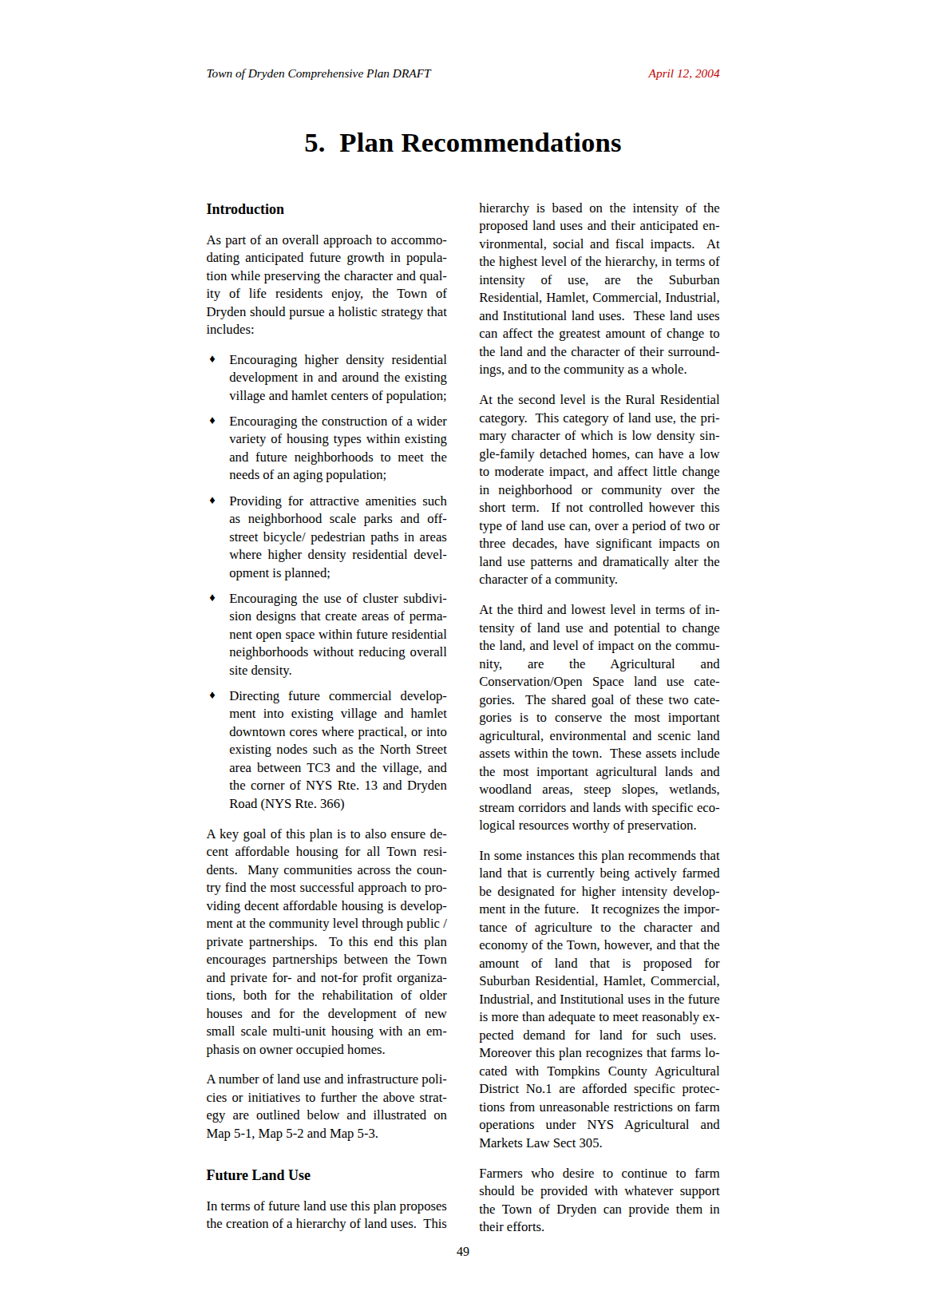Town of Dryden Comprehensive Plan DRAFT April 12, 2004
5. Plan Recommendations
Introduction
As part of an overall approach to accommodating anticipated future growth in population while preserving the character and quality of life residents enjoy, the Town of Dryden should pursue a holistic strategy that includes:
Encouraging higher density residential development in and around the existing village and hamlet centers of population;
Encouraging the construction of a wider variety of housing types within existing and future neighborhoods to meet the needs of an aging population;
Providing for attractive amenities such as neighborhood scale parks and off-street bicycle/ pedestrian paths in areas where higher density residential development is planned;
Encouraging the use of cluster subdivision designs that create areas of permanent open space within future residential neighborhoods without reducing overall site density.
Directing future commercial development into existing village and hamlet downtown cores where practical, or into existing nodes such as the North Street area between TC3 and the village, and the corner of NYS Rte. 13 and Dryden Road (NYS Rte. 366)
A key goal of this plan is to also ensure decent affordable housing for all Town residents. Many communities across the country find the most successful approach to providing decent affordable housing is development at the community level through public / private partnerships. To this end this plan encourages partnerships between the Town and private for- and not-for profit organizations, both for the rehabilitation of older houses and for the development of new small scale multi-unit housing with an emphasis on owner occupied homes.
A number of land use and infrastructure policies or initiatives to further the above strategy are outlined below and illustrated on Map 5-1, Map 5-2 and Map 5-3.
Future Land Use
In terms of future land use this plan proposes the creation of a hierarchy of land uses. This hierarchy is based on the intensity of the proposed land uses and their anticipated environmental, social and fiscal impacts. At the highest level of the hierarchy, in terms of intensity of use, are the Suburban Residential, Hamlet, Commercial, Industrial, and Institutional land uses. These land uses can affect the greatest amount of change to the land and the character of their surroundings, and to the community as a whole.
At the second level is the Rural Residential category. This category of land use, the primary character of which is low density single-family detached homes, can have a low to moderate impact, and affect little change in neighborhood or community over the short term. If not controlled however this type of land use can, over a period of two or three decades, have significant impacts on land use patterns and dramatically alter the character of a community.
At the third and lowest level in terms of intensity of land use and potential to change the land, and level of impact on the community, are the Agricultural and Conservation/Open Space land use categories. The shared goal of these two categories is to conserve the most important agricultural, environmental and scenic land assets within the town. These assets include the most important agricultural lands and woodland areas, steep slopes, wetlands, stream corridors and lands with specific ecological resources worthy of preservation.
In some instances this plan recommends that land that is currently being actively farmed be designated for higher intensity development in the future. It recognizes the importance of agriculture to the character and economy of the Town, however, and that the amount of land that is proposed for Suburban Residential, Hamlet, Commercial, Industrial, and Institutional uses in the future is more than adequate to meet reasonably expected demand for land for such uses. Moreover this plan recognizes that farms located with Tompkins County Agricultural District No.1 are afforded specific protections from unreasonable restrictions on farm operations under NYS Agricultural and Markets Law Sect 305.
Farmers who desire to continue to farm should be provided with whatever support the Town of Dryden can provide them in their efforts.
49